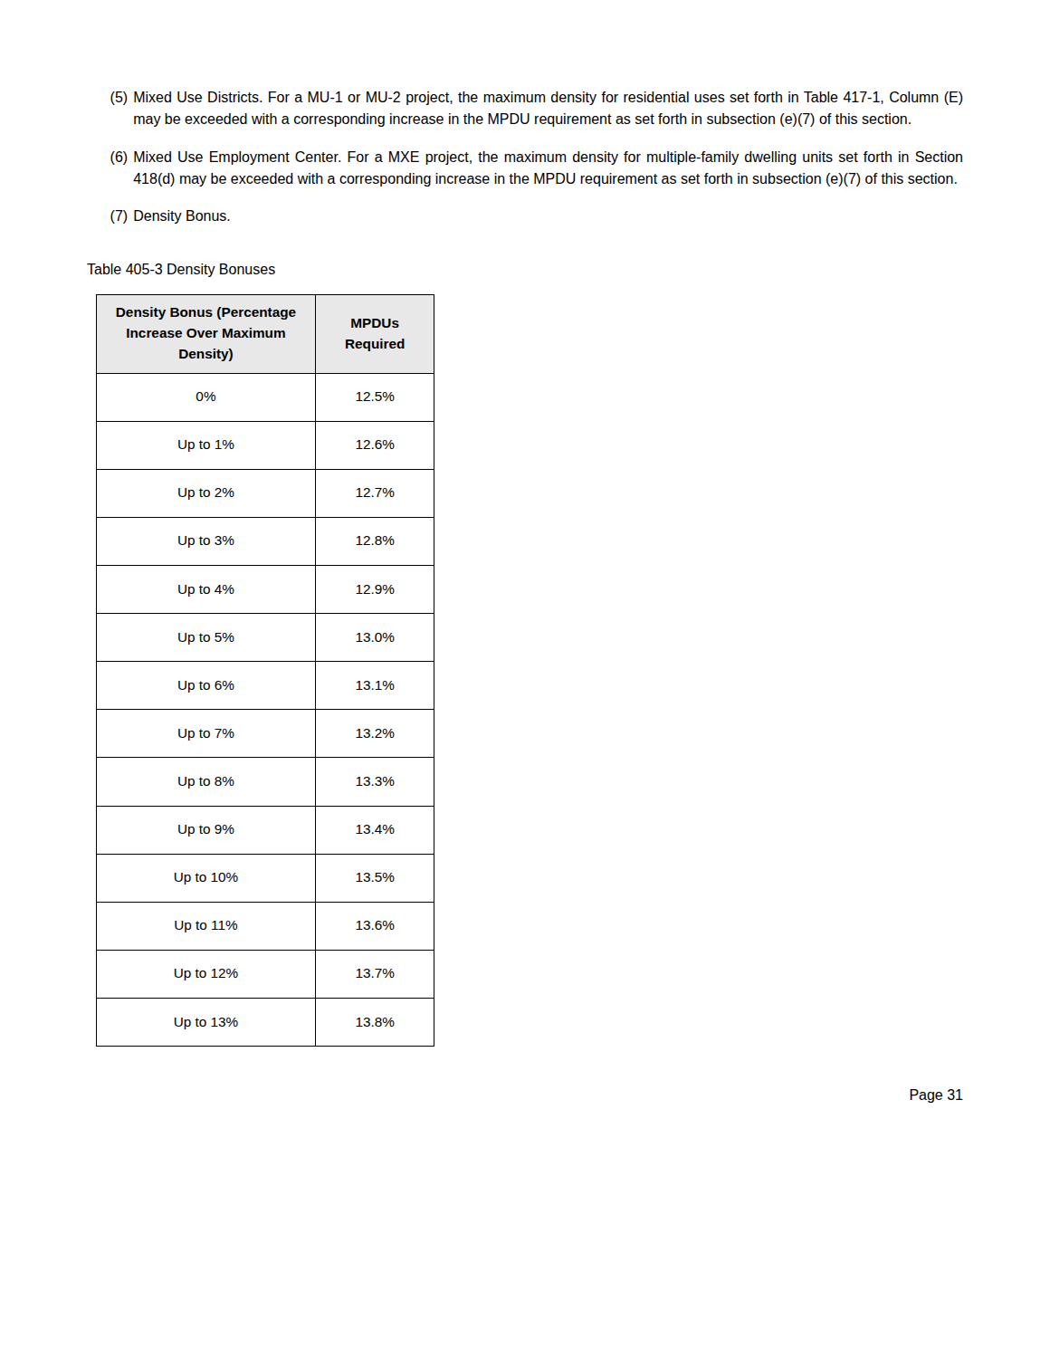(5)
Mixed Use Districts. For a MU-1 or MU-2 project, the maximum density for residential uses set forth in Table 417-1, Column (E) may be exceeded with a corresponding increase in the MPDU requirement as set forth in subsection (e)(7) of this section.
(6)
Mixed Use Employment Center. For a MXE project, the maximum density for multiple-family dwelling units set forth in Section 418(d) may be exceeded with a corresponding increase in the MPDU requirement as set forth in subsection (e)(7) of this section.
(7)
Density Bonus.
Table 405-3 Density Bonuses
| Density Bonus (Percentage Increase Over Maximum Density) | MPDUs Required |
| --- | --- |
| 0% | 12.5% |
| Up to 1% | 12.6% |
| Up to 2% | 12.7% |
| Up to 3% | 12.8% |
| Up to 4% | 12.9% |
| Up to 5% | 13.0% |
| Up to 6% | 13.1% |
| Up to 7% | 13.2% |
| Up to 8% | 13.3% |
| Up to 9% | 13.4% |
| Up to 10% | 13.5% |
| Up to 11% | 13.6% |
| Up to 12% | 13.7% |
| Up to 13% | 13.8% |
Page 31